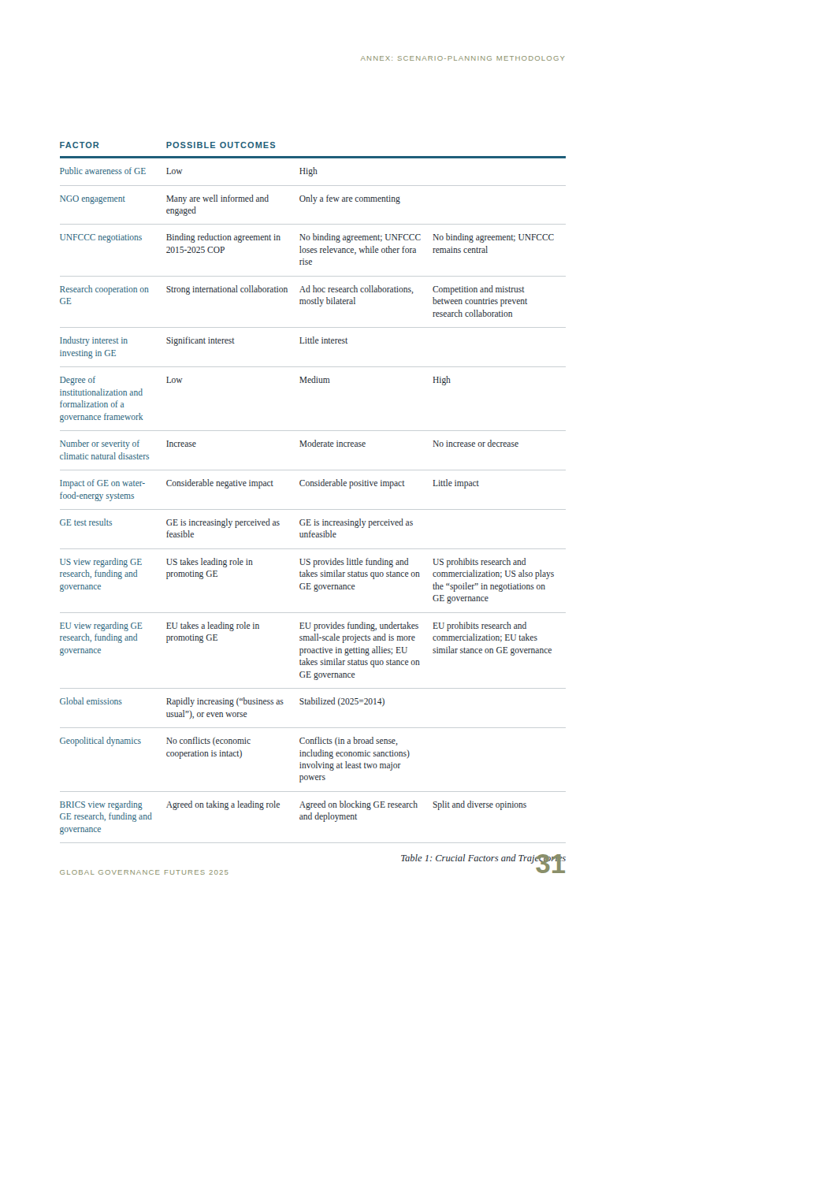Annex: Scenario-Planning Methodology
| Factor | Possible Outcomes |
| --- | --- |
| Public awareness of GE | Low | High | |
| NGO engagement | Many are well informed and engaged | Only a few are commenting | |
| UNFCCC negotiations | Binding reduction agreement in 2015-2025 COP | No binding agreement; UNFCCC loses relevance, while other fora rise | No binding agreement; UNFCCC remains central |
| Research cooperation on GE | Strong international collaboration | Ad hoc research collaborations, mostly bilateral | Competition and mistrust between countries prevent research collaboration |
| Industry interest in investing in GE | Significant interest | Little interest | |
| Degree of institutionalization and formalization of a governance framework | Low | Medium | High |
| Number or severity of climatic natural disasters | Increase | Moderate increase | No increase or decrease |
| Impact of GE on water-food-energy systems | Considerable negative impact | Considerable positive impact | Little impact |
| GE test results | GE is increasingly perceived as feasible | GE is increasingly perceived as unfeasible | |
| US view regarding GE research, funding and governance | US takes leading role in promoting GE | US provides little funding and takes similar status quo stance on GE governance | US prohibits research and commercialization; US also plays the “spoiler” in negotiations on GE governance |
| EU view regarding GE research, funding and governance | EU takes a leading role in promoting GE | EU provides funding, undertakes small-scale projects and is more proactive in getting allies; EU takes similar status quo stance on GE governance | EU prohibits research and commercialization; EU takes similar stance on GE governance |
| Global emissions | Rapidly increasing (“business as usual”), or even worse | Stabilized (2025=2014) | |
| Geopolitical dynamics | No conflicts (economic cooperation is intact) | Conflicts (in a broad sense, including economic sanctions) involving at least two major powers | |
| BRICS view regarding GE research, funding and governance | Agreed on taking a leading role | Agreed on blocking GE research and deployment | Split and diverse opinions |
Table 1: Crucial Factors and Trajectories
Global Governance Futures 2025
31